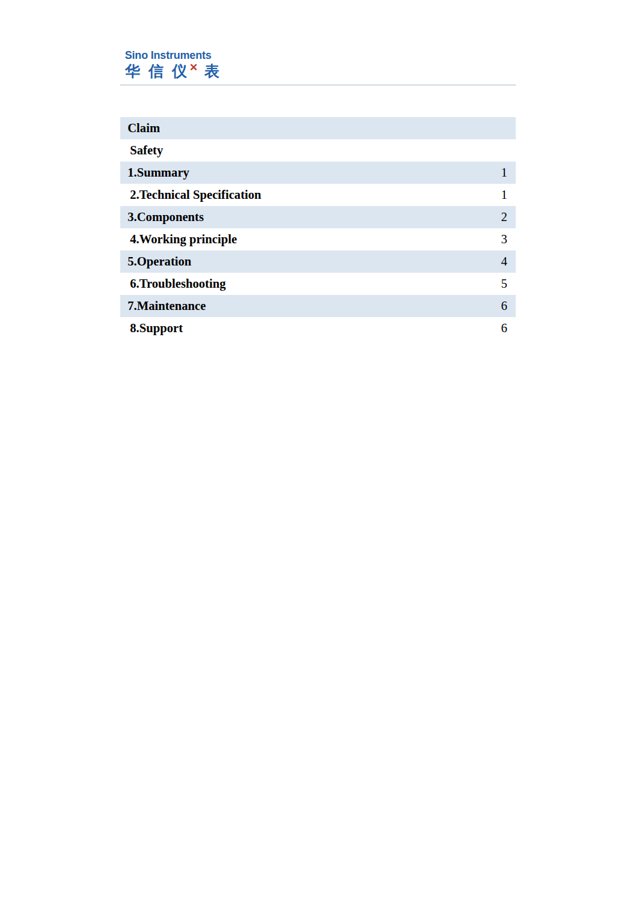Sino Instruments
华 信 仪✕ 表
| Claim | |
| Safety | |
| 1.Summary | 1 |
| 2.Technical Specification | 1 |
| 3.Components | 2 |
| 4.Working principle | 3 |
| 5.Operation | 4 |
| 6.Troubleshooting | 5 |
| 7.Maintenance | 6 |
| 8.Support | 6 |